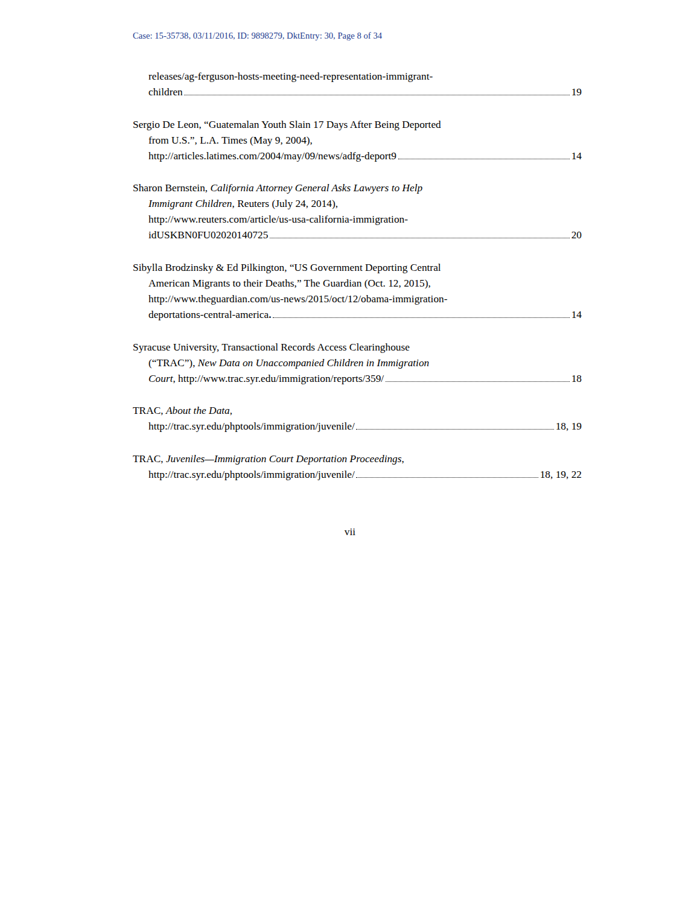Case: 15-35738, 03/11/2016, ID: 9898279, DktEntry: 30, Page 8 of 34
releases/ag-ferguson-hosts-meeting-need-representation-immigrant-
children 19
Sergio De Leon, “Guatemalan Youth Slain 17 Days After Being Deported
from U.S.”, L.A. Times (May 9, 2004),
http://articles.latimes.com/2004/may/09/news/adfg-deport9 14
Sharon Bernstein, California Attorney General Asks Lawyers to Help
Immigrant Children, Reuters (July 24, 2014),
http://www.reuters.com/article/us-usa-california-immigration-
idUSKBN0FU02020140725 20
Sibylla Brodzinsky & Ed Pilkington, “US Government Deporting Central
American Migrants to their Deaths,” The Guardian (Oct. 12, 2015),
http://www.theguardian.com/us-news/2015/oct/12/obama-immigration-
deportations-central-america. 14
Syracuse University, Transactional Records Access Clearinghouse
(“TRAC”), New Data on Unaccompanied Children in Immigration
Court, http://www.trac.syr.edu/immigration/reports/359/ 18
TRAC, About the Data,
http://trac.syr.edu/phptools/immigration/juvenile/ 18, 19
TRAC, Juveniles—Immigration Court Deportation Proceedings,
http://trac.syr.edu/phptools/immigration/juvenile/ 18, 19, 22
vii